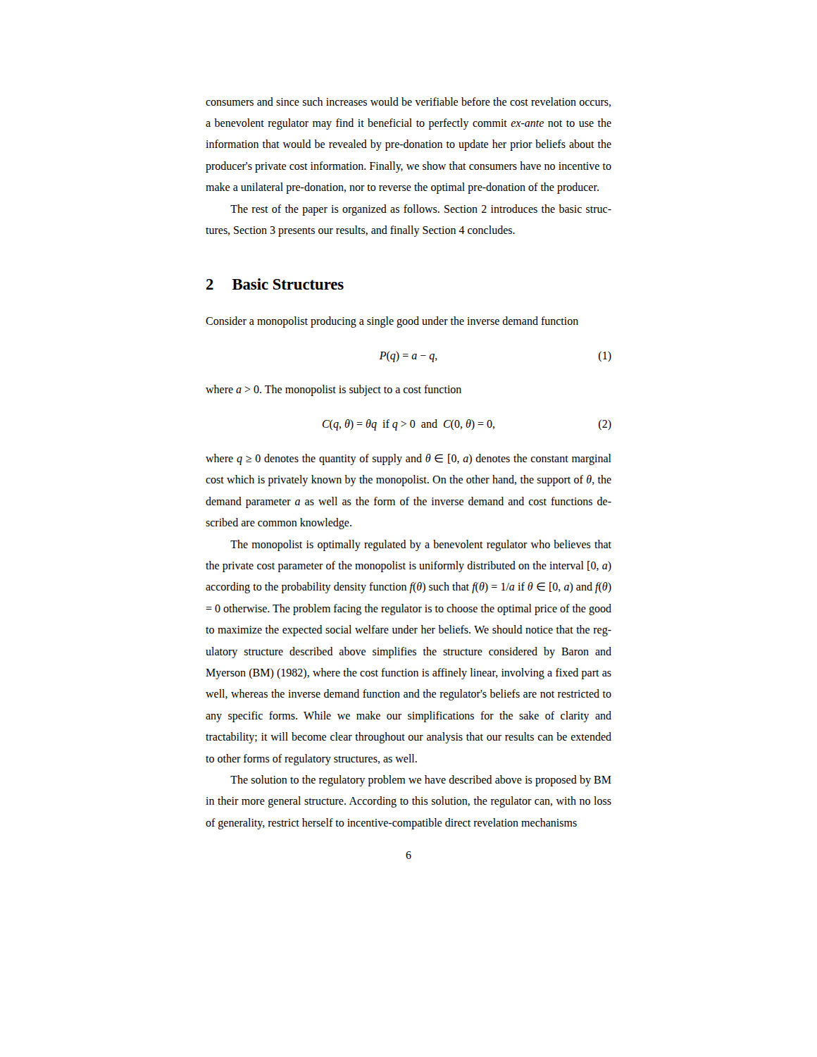consumers and since such increases would be verifiable before the cost revelation occurs, a benevolent regulator may find it beneficial to perfectly commit ex-ante not to use the information that would be revealed by pre-donation to update her prior beliefs about the producer's private cost information. Finally, we show that consumers have no incentive to make a unilateral pre-donation, nor to reverse the optimal pre-donation of the producer.
The rest of the paper is organized as follows. Section 2 introduces the basic structures, Section 3 presents our results, and finally Section 4 concludes.
2 Basic Structures
Consider a monopolist producing a single good under the inverse demand function
P(q) = a − q, (1)
where a > 0. The monopolist is subject to a cost function
C(q, θ) = θq if q > 0 and C(0, θ) = 0, (2)
where q ≥ 0 denotes the quantity of supply and θ ∈ [0, a) denotes the constant marginal cost which is privately known by the monopolist. On the other hand, the support of θ, the demand parameter a as well as the form of the inverse demand and cost functions described are common knowledge.
The monopolist is optimally regulated by a benevolent regulator who believes that the private cost parameter of the monopolist is uniformly distributed on the interval [0, a) according to the probability density function f(θ) such that f(θ) = 1/a if θ ∈ [0, a) and f(θ) = 0 otherwise. The problem facing the regulator is to choose the optimal price of the good to maximize the expected social welfare under her beliefs. We should notice that the regulatory structure described above simplifies the structure considered by Baron and Myerson (BM) (1982), where the cost function is affinely linear, involving a fixed part as well, whereas the inverse demand function and the regulator's beliefs are not restricted to any specific forms. While we make our simplifications for the sake of clarity and tractability; it will become clear throughout our analysis that our results can be extended to other forms of regulatory structures, as well.
The solution to the regulatory problem we have described above is proposed by BM in their more general structure. According to this solution, the regulator can, with no loss of generality, restrict herself to incentive-compatible direct revelation mechanisms
6